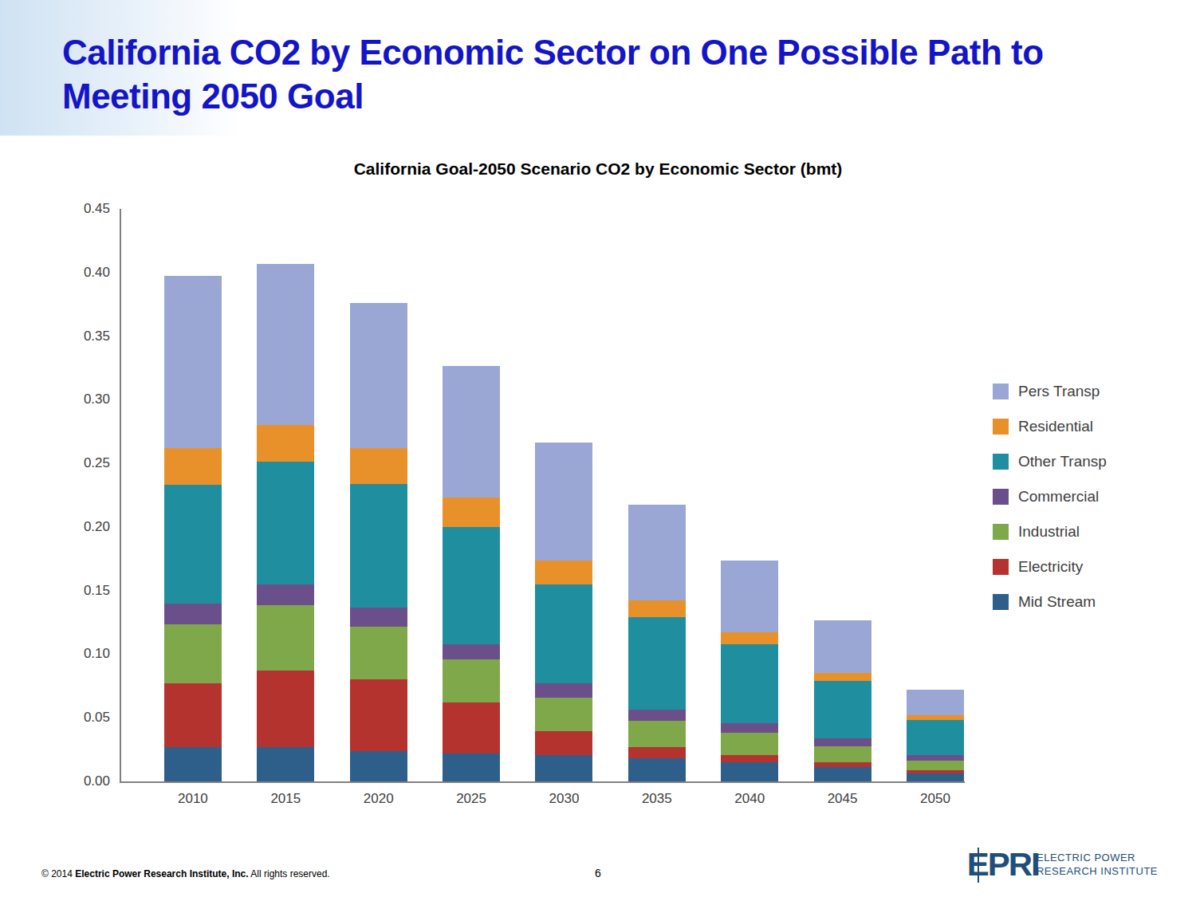California CO2 by Economic Sector on One Possible Path to Meeting 2050 Goal
California Goal-2050 Scenario CO2 by Economic Sector (bmt)
0.45 0.40 0.35 0.30 0.25 0.20 0.15 0.10 0.05 0.00 2010 2015 2020 2025 2030 2035 2040 2045 2050
Pers Transp
Residential
Other Transp
Commercial
Industrial
Electricity
Mid Stream
© 2014 Electric Power Research Institute, Inc. All rights reserved.
6
EPRI ELECTRIC POWER
RESEARCH INSTITUTE